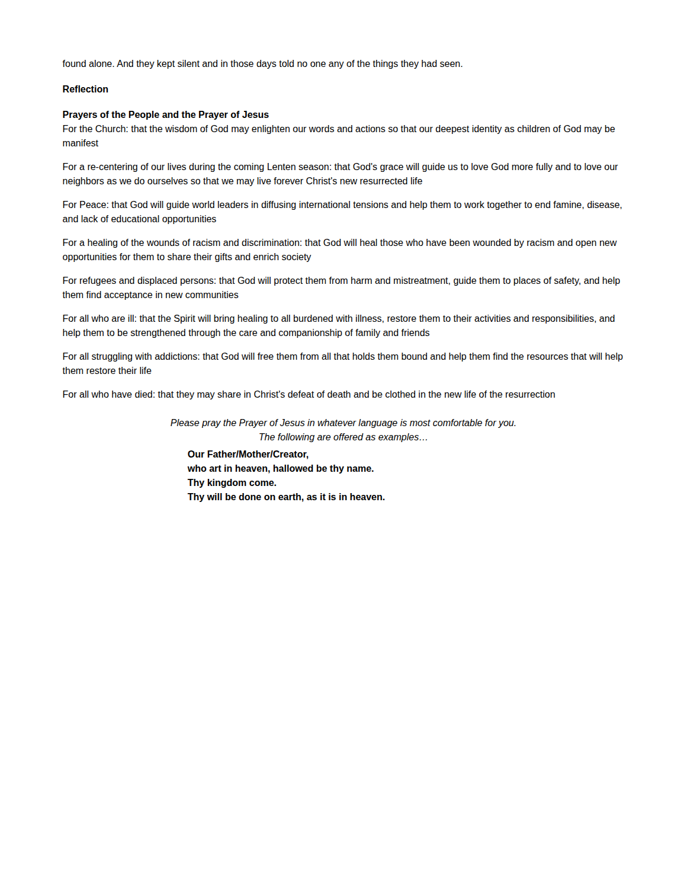found alone. And they kept silent and in those days told no one any of the things they had seen.
Reflection
Prayers of the People and the Prayer of Jesus
For the Church: that the wisdom of God may enlighten our words and actions so that our deepest identity as children of God may be manifest
For a re-centering of our lives during the coming Lenten season: that God's grace will guide us to love God more fully and to love our neighbors as we do ourselves so that we may live forever Christ's new resurrected life
For Peace: that God will guide world leaders in diffusing international tensions and help them to work together to end famine, disease, and lack of educational opportunities
For a healing of the wounds of racism and discrimination: that God will heal those who have been wounded by racism and open new opportunities for them to share their gifts and enrich society
For refugees and displaced persons: that God will protect them from harm and mistreatment, guide them to places of safety, and help them find acceptance in new communities
For all who are ill: that the Spirit will bring healing to all burdened with illness, restore them to their activities and responsibilities, and help them to be strengthened through the care and companionship of family and friends
For all struggling with addictions: that God will free them from all that holds them bound and help them find the resources that will help them restore their life
For all who have died: that they may share in Christ's defeat of death and be clothed in the new life of the resurrection
Please pray the Prayer of Jesus in whatever language is most comfortable for you.
The following are offered as examples…
Our Father/Mother/Creator,
who art in heaven, hallowed be thy name.
Thy kingdom come.
Thy will be done on earth, as it is in heaven.